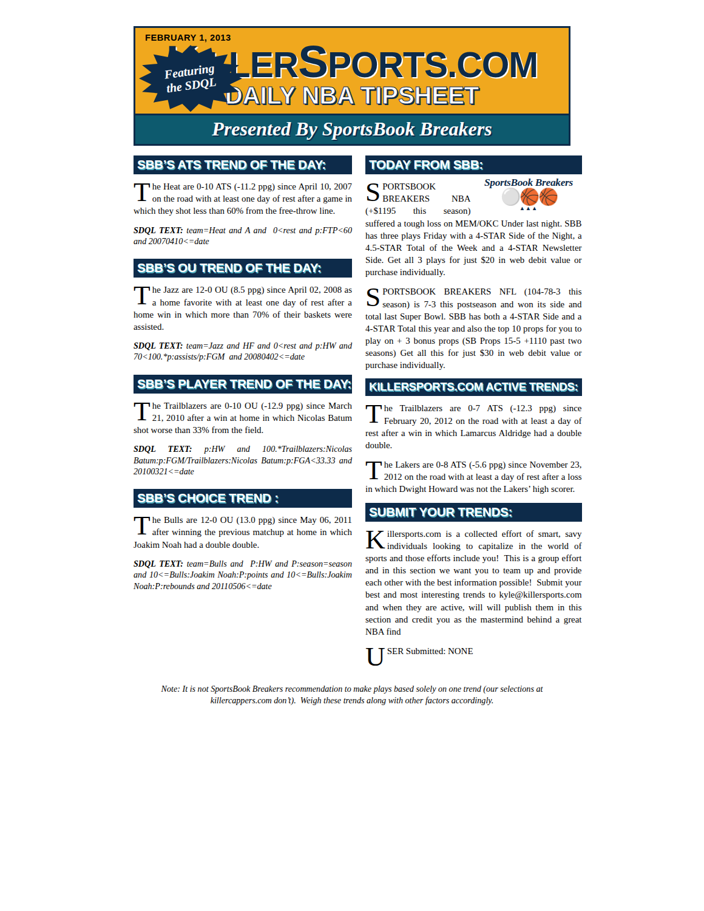FEBRUARY 1, 2013
KILLERSPORTS.COM
DAILY NBA TIPSHEET
Featuring
the SDQL
Presented By SportsBook Breakers
SBB’S ATS TREND OF THE DAY:
The Heat are 0-10 ATS (-11.2 ppg) since April 10, 2007 on the road with at least one day of rest after a game in which they shot less than 60% from the free-throw line.
SDQL TEXT: team=Heat and A and 0<rest and p:FTP<60 and 20070410<=date
SBB’S OU TREND OF THE DAY:
The Jazz are 12-0 OU (8.5 ppg) since April 02, 2008 as a home favorite with at least one day of rest after a home win in which more than 70% of their baskets were assisted.
SDQL TEXT: team=Jazz and HF and 0<rest and p:HW and 70<100.*p:assists/p:FGM and 20080402<=date
SBB’S PLAYER TREND OF THE DAY:
The Trailblazers are 0-10 OU (-12.9 ppg) since March 21, 2010 after a win at home in which Nicolas Batum shot worse than 33% from the field.
SDQL TEXT: p:HW and 100.*Trailblazers:Nicolas Batum:p:FGM/Trailblazers:Nicolas Batum:p:FGA<33.33 and 20100321<=date
SBB’S CHOICE TREND :
The Bulls are 12-0 OU (13.0 ppg) since May 06, 2011 after winning the previous matchup at home in which Joakim Noah had a double double.
SDQL TEXT: team=Bulls and P:HW and P:season=season and 10<=Bulls:Joakim Noah:P:points and 10<=Bulls:Joakim Noah:P:rebounds and 20110506<=date
TODAY FROM SBB:
SportsBook Breakers
⚪🏀🏀
▲▲▲
SPORTSBOOK BREAKERS NBA (+$1195 this season) suffered a tough loss on MEM/OKC Under last night. SBB has three plays Friday with a 4-STAR Side of the Night, a 4.5-STAR Total of the Week and a 4-STAR Newsletter Side. Get all 3 plays for just $20 in web debit value or purchase individually.
SPORTSBOOK BREAKERS NFL (104-78-3 this season) is 7-3 this postseason and won its side and total last Super Bowl. SBB has both a 4-STAR Side and a 4-STAR Total this year and also the top 10 props for you to play on + 3 bonus props (SB Props 15-5 +1110 past two seasons) Get all this for just $30 in web debit value or purchase individually.
KILLERSPORTS.COM ACTIVE TRENDS:
The Trailblazers are 0-7 ATS (-12.3 ppg) since February 20, 2012 on the road with at least a day of rest after a win in which Lamarcus Aldridge had a double double.
The Lakers are 0-8 ATS (-5.6 ppg) since November 23, 2012 on the road with at least a day of rest after a loss in which Dwight Howard was not the Lakers’ high scorer.
SUBMIT YOUR TRENDS:
Killersports.com is a collected effort of smart, savy individuals looking to capitalize in the world of sports and those efforts include you! This is a group effort and in this section we want you to team up and provide each other with the best information possible! Submit your best and most interesting trends to kyle@killersports.com and when they are active, will will publish them in this section and credit you as the mastermind behind a great NBA find
USER Submitted: NONE
Note: It is not SportsBook Breakers recommendation to make plays based solely on one trend (our selections at killercappers.com don’t). Weigh these trends along with other factors accordingly.